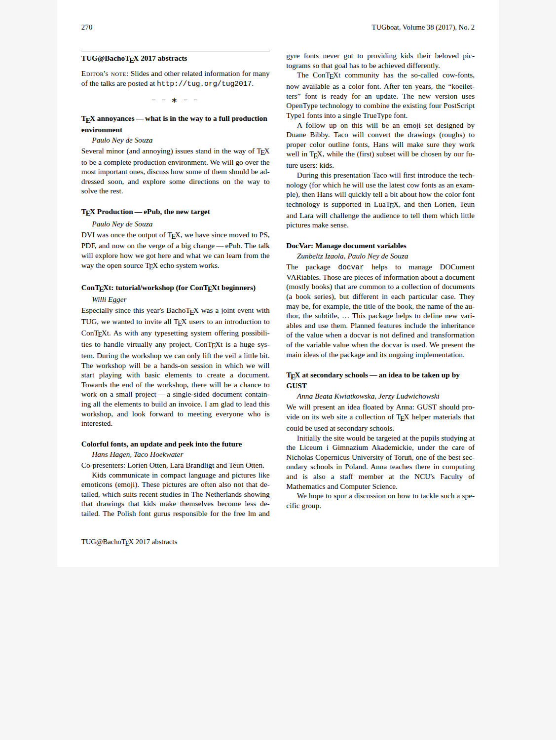270 TUGboat, Volume 38 (2017), No. 2
TUG@BachoTEX 2017 abstracts
Editor's note: Slides and other related information for many of the talks are posted at http://tug.org/tug2017.
− − ∗ − −
TEX annoyances — what is in the way to a full production environment
Paulo Ney de Souza
Several minor (and annoying) issues stand in the way of TEX to be a complete production environment. We will go over the most important ones, discuss how some of them should be addressed soon, and explore some directions on the way to solve the rest.
TEX Production — ePub, the new target
Paulo Ney de Souza
DVI was once the output of TEX, we have since moved to PS, PDF, and now on the verge of a big change — ePub. The talk will explore how we got here and what we can learn from the way the open source TEX echo system works.
ConTEXt: tutorial/workshop (for ConTEXt beginners)
Willi Egger
Especially since this year's BachoTEX was a joint event with TUG, we wanted to invite all TEX users to an introduction to ConTEXt. As with any typesetting system offering possibilities to handle virtually any project, ConTEXt is a huge system. During the workshop we can only lift the veil a little bit. The workshop will be a hands-on session in which we will start playing with basic elements to create a document. Towards the end of the workshop, there will be a chance to work on a small project — a single-sided document containing all the elements to build an invoice. I am glad to lead this workshop, and look forward to meeting everyone who is interested.
Colorful fonts, an update and peek into the future
Hans Hagen, Taco Hoekwater
Co-presenters: Lorien Otten, Lara Brandligt and Teun Otten.
Kids communicate in compact language and pictures like emoticons (emoji). These pictures are often also not that detailed, which suits recent studies in The Netherlands showing that drawings that kids make themselves become less detailed. The Polish font gurus responsible for the free lm and gyre fonts never got to providing kids their beloved pictograms so that goal has to be achieved differently.
The ConTEXt community has the so-called cow-fonts, now available as a color font. After ten years, the “koeiletters” font is ready for an update. The new version uses OpenType technology to combine the existing four PostScript Type1 fonts into a single TrueType font.
A follow up on this will be an emoji set designed by Duane Bibby. Taco will convert the drawings (roughs) to proper color outline fonts, Hans will make sure they work well in TEX, while the (first) subset will be chosen by our future users: kids.
During this presentation Taco will first introduce the technology (for which he will use the latest cow fonts as an example), then Hans will quickly tell a bit about how the color font technology is supported in LuaTEX, and then Lorien, Teun and Lara will challenge the audience to tell them which little pictures make sense.
DocVar: Manage document variables
Zunbeltz Izaola, Paulo Ney de Souza
The package docvar helps to manage DOCument VARiables. Those are pieces of information about a document (mostly books) that are common to a collection of documents (a book series), but different in each particular case. They may be, for example, the title of the book, the name of the author, the subtitle, … This package helps to define new variables and use them. Planned features include the inheritance of the value when a docvar is not defined and transformation of the variable value when the docvar is used. We present the main ideas of the package and its ongoing implementation.
TEX at secondary schools — an idea to be taken up by GUST
Anna Beata Kwiatkowska, Jerzy Ludwichowski
We will present an idea floated by Anna: GUST should provide on its web site a collection of TEX helper materials that could be used at secondary schools.
Initially the site would be targeted at the pupils studying at the Liceum i Gimnazium Akademickie, under the care of Nicholas Copernicus University of Toruń, one of the best secondary schools in Poland. Anna teaches there in computing and is also a staff member at the NCU's Faculty of Mathematics and Computer Science.
We hope to spur a discussion on how to tackle such a specific group.
TUG@BachoTEX 2017 abstracts